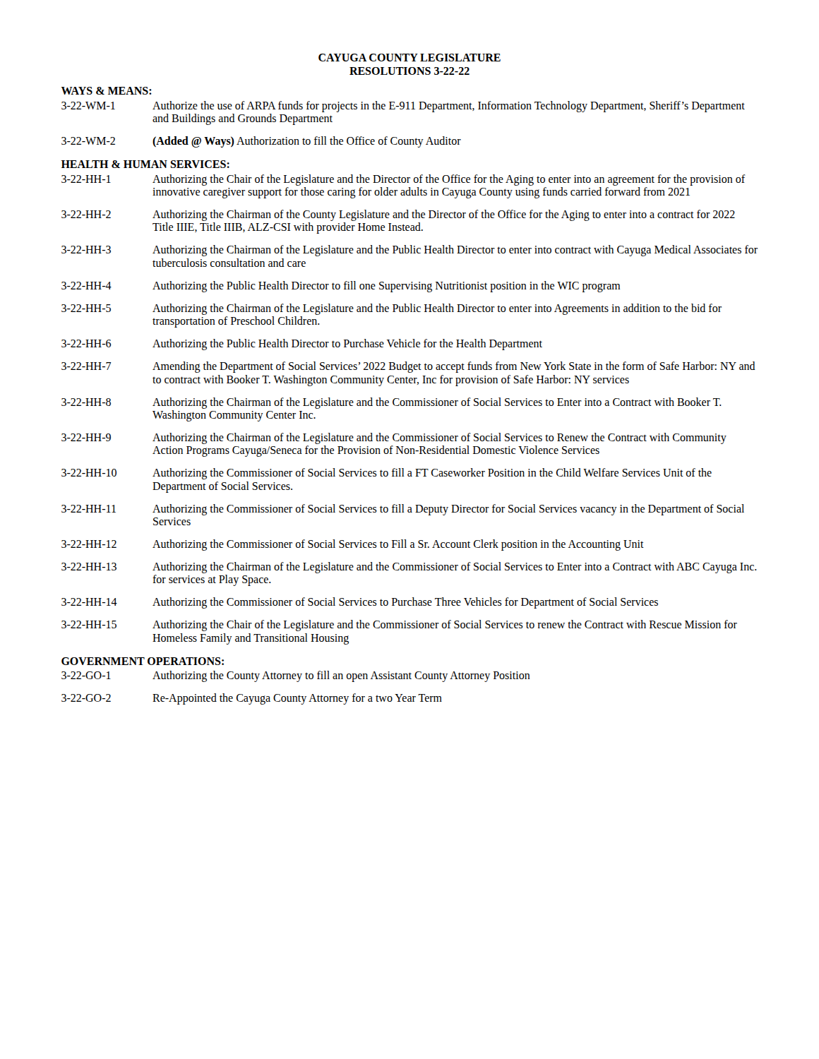CAYUGA COUNTY LEGISLATURERESOLUTIONS 3-22-22
Ways & Means:
| 3-22-WM-1 | Authorize the use of ARPA funds for projects in the E-911 Department, Information Technology Department, Sheriff’s Department and Buildings and Grounds Department |
| 3-22-WM-2 | (Added @ Ways) Authorization to fill the Office of County Auditor |
Health & Human Services:
| 3-22-HH-1 | Authorizing the Chair of the Legislature and the Director of the Office for the Aging to enter into an agreement for the provision of innovative caregiver support for those caring for older adults in Cayuga County using funds carried forward from 2021 |
| 3-22-HH-2 | Authorizing the Chairman of the County Legislature and the Director of the Office for the Aging to enter into a contract for 2022 Title IIIE, Title IIIB, ALZ-CSI with provider Home Instead. |
| 3-22-HH-3 | Authorizing the Chairman of the Legislature and the Public Health Director to enter into contract with Cayuga Medical Associates for tuberculosis consultation and care |
| 3-22-HH-4 | Authorizing the Public Health Director to fill one Supervising Nutritionist position in the WIC program |
| 3-22-HH-5 | Authorizing the Chairman of the Legislature and the Public Health Director to enter into Agreements in addition to the bid for transportation of Preschool Children. |
| 3-22-HH-6 | Authorizing the Public Health Director to Purchase Vehicle for the Health Department |
| 3-22-HH-7 | Amending the Department of Social Services’ 2022 Budget to accept funds from New York State in the form of Safe Harbor: NY and to contract with Booker T. Washington Community Center, Inc for provision of Safe Harbor: NY services |
| 3-22-HH-8 | Authorizing the Chairman of the Legislature and the Commissioner of Social Services to Enter into a Contract with Booker T. Washington Community Center Inc. |
| 3-22-HH-9 | Authorizing the Chairman of the Legislature and the Commissioner of Social Services to Renew the Contract with Community Action Programs Cayuga/Seneca for the Provision of Non-Residential Domestic Violence Services |
| 3-22-HH-10 | Authorizing the Commissioner of Social Services to fill a FT Caseworker Position in the Child Welfare Services Unit of the Department of Social Services. |
| 3-22-HH-11 | Authorizing the Commissioner of Social Services to fill a Deputy Director for Social Services vacancy in the Department of Social Services |
| 3-22-HH-12 | Authorizing the Commissioner of Social Services to Fill a Sr. Account Clerk position in the Accounting Unit |
| 3-22-HH-13 | Authorizing the Chairman of the Legislature and the Commissioner of Social Services to Enter into a Contract with ABC Cayuga Inc. for services at Play Space. |
| 3-22-HH-14 | Authorizing the Commissioner of Social Services to Purchase Three Vehicles for Department of Social Services |
| 3-22-HH-15 | Authorizing the Chair of the Legislature and the Commissioner of Social Services to renew the Contract with Rescue Mission for Homeless Family and Transitional Housing |
Government Operations:
| 3-22-GO-1 | Authorizing the County Attorney to fill an open Assistant County Attorney Position |
| 3-22-GO-2 | Re-Appointed the Cayuga County Attorney for a two Year Term |